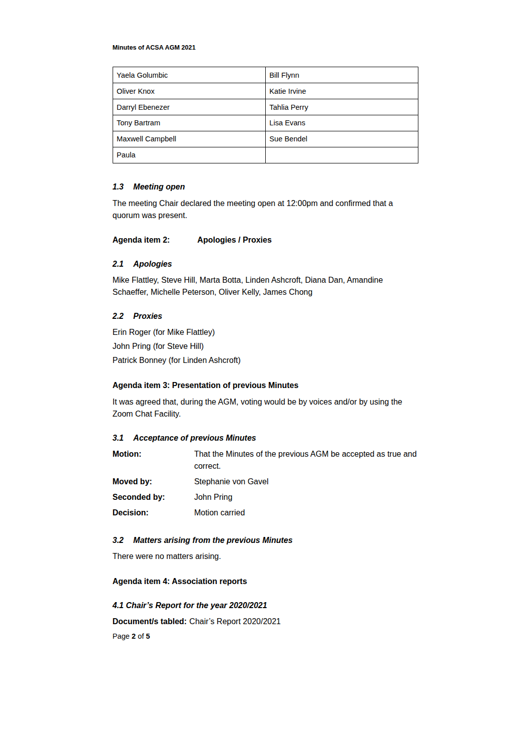Minutes of ACSA AGM 2021
| Yaela Golumbic | Bill Flynn |
| Oliver Knox | Katie Irvine |
| Darryl Ebenezer | Tahlia Perry |
| Tony Bartram | Lisa Evans |
| Maxwell Campbell | Sue Bendel |
| Paula | |
1.3 Meeting open
The meeting Chair declared the meeting open at 12:00pm and confirmed that a quorum was present.
Agenda item 2: Apologies / Proxies
2.1 Apologies
Mike Flattley, Steve Hill, Marta Botta, Linden Ashcroft, Diana Dan, Amandine Schaeffer, Michelle Peterson, Oliver Kelly, James Chong
2.2 Proxies
Erin Roger (for Mike Flattley)
John Pring (for Steve Hill)
Patrick Bonney (for Linden Ashcroft)
Agenda item 3: Presentation of previous Minutes
It was agreed that, during the AGM, voting would be by voices and/or by using the Zoom Chat Facility.
3.1 Acceptance of previous Minutes
| Motion: | That the Minutes of the previous AGM be accepted as true and correct. |
| Moved by: | Stephanie von Gavel |
| Seconded by: | John Pring |
| Decision: | Motion carried |
3.2 Matters arising from the previous Minutes
There were no matters arising.
Agenda item 4: Association reports
4.1 Chair’s Report for the year 2020/2021
Document/s tabled: Chair’s Report 2020/2021
Page 2 of 5